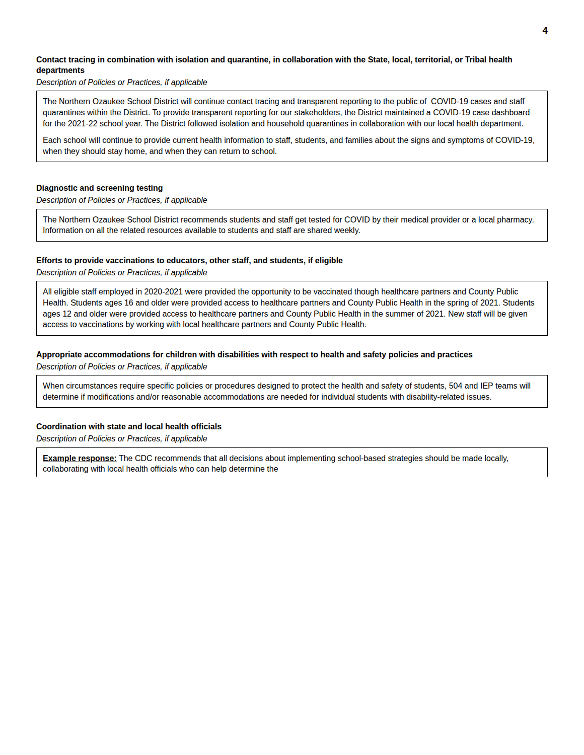4
Contact tracing in combination with isolation and quarantine, in collaboration with the State, local, territorial, or Tribal health departments
Description of Policies or Practices, if applicable
The Northern Ozaukee School District will continue contact tracing and transparent reporting to the public of COVID-19 cases and staff quarantines within the District. To provide transparent reporting for our stakeholders, the District maintained a COVID-19 case dashboard for the 2021-22 school year. The District followed isolation and household quarantines in collaboration with our local health department.
Each school will continue to provide current health information to staff, students, and families about the signs and symptoms of COVID-19, when they should stay home, and when they can return to school.
Diagnostic and screening testing
Description of Policies or Practices, if applicable
The Northern Ozaukee School District recommends students and staff get tested for COVID by their medical provider or a local pharmacy. Information on all the related resources available to students and staff are shared weekly.
Efforts to provide vaccinations to educators, other staff, and students, if eligible
Description of Policies or Practices, if applicable
All eligible staff employed in 2020-2021 were provided the opportunity to be vaccinated though healthcare partners and County Public Health. Students ages 16 and older were provided access to healthcare partners and County Public Health in the spring of 2021. Students ages 12 and older were provided access to healthcare partners and County Public Health in the summer of 2021. New staff will be given access to vaccinations by working with local healthcare partners and County Public Health.
Appropriate accommodations for children with disabilities with respect to health and safety policies and practices
Description of Policies or Practices, if applicable
When circumstances require specific policies or procedures designed to protect the health and safety of students, 504 and IEP teams will determine if modifications and/or reasonable accommodations are needed for individual students with disability-related issues.
Coordination with state and local health officials
Description of Policies or Practices, if applicable
Example response: The CDC recommends that all decisions about implementing school-based strategies should be made locally, collaborating with local health officials who can help determine the